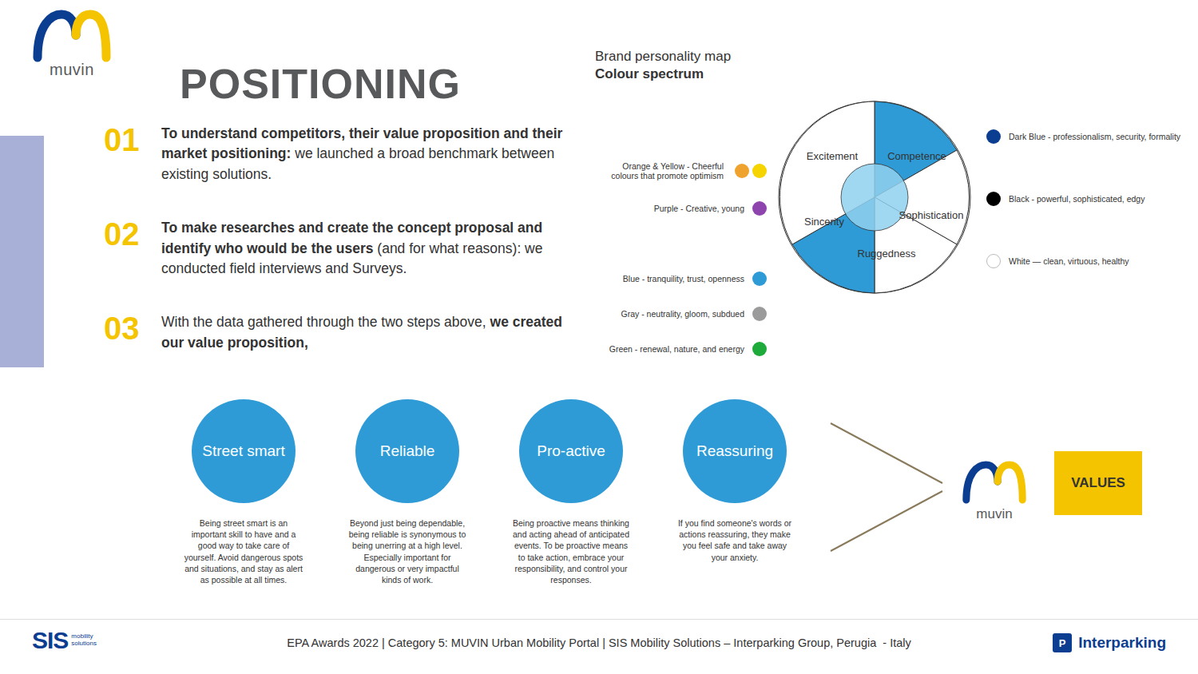muvin
POSITIONING
01
To understand competitors, their value proposition and their market positioning: we launched a broad benchmark between existing solutions.
02
To make researches and create the concept proposal and identify who would be the users (and for what reasons): we conducted field interviews and Surveys.
03
With the data gathered through the two steps above, we created our value proposition,
Brand personality map
Colour spectrum
Orange & Yellow - Cheerful
colours that promote optimism
Purple - Creative, young
Blue - tranquility, trust, openness
Gray - neutrality, gloom, subdued
Green - renewal, nature, and energy
Excitement Competence Sophistication Ruggedness Sincerity
Dark Blue - professionalism, security, formality
Black - powerful, sophisticated, edgy
White — clean, virtuous, healthy
Street smart
Being street smart is an important skill to have and a good way to take care of yourself. Avoid dangerous spots and situations, and stay as alert as possible at all times.
Reliable
Beyond just being dependable, being reliable is synonymous to being unerring at a high level. Especially important for dangerous or very impactful kinds of work.
Pro-active
Being proactive means thinking and acting ahead of anticipated events. To be proactive means to take action, embrace your responsibility, and control your responses.
Reassuring
If you find someone's words or actions reassuring, they make you feel safe and take away your anxiety.
muvin
VALUES
SIS
mobility
solutions
EPA Awards 2022 | Category 5: MUVIN Urban Mobility Portal | SIS Mobility Solutions – Interparking Group, Perugia - Italy
P
Interparking